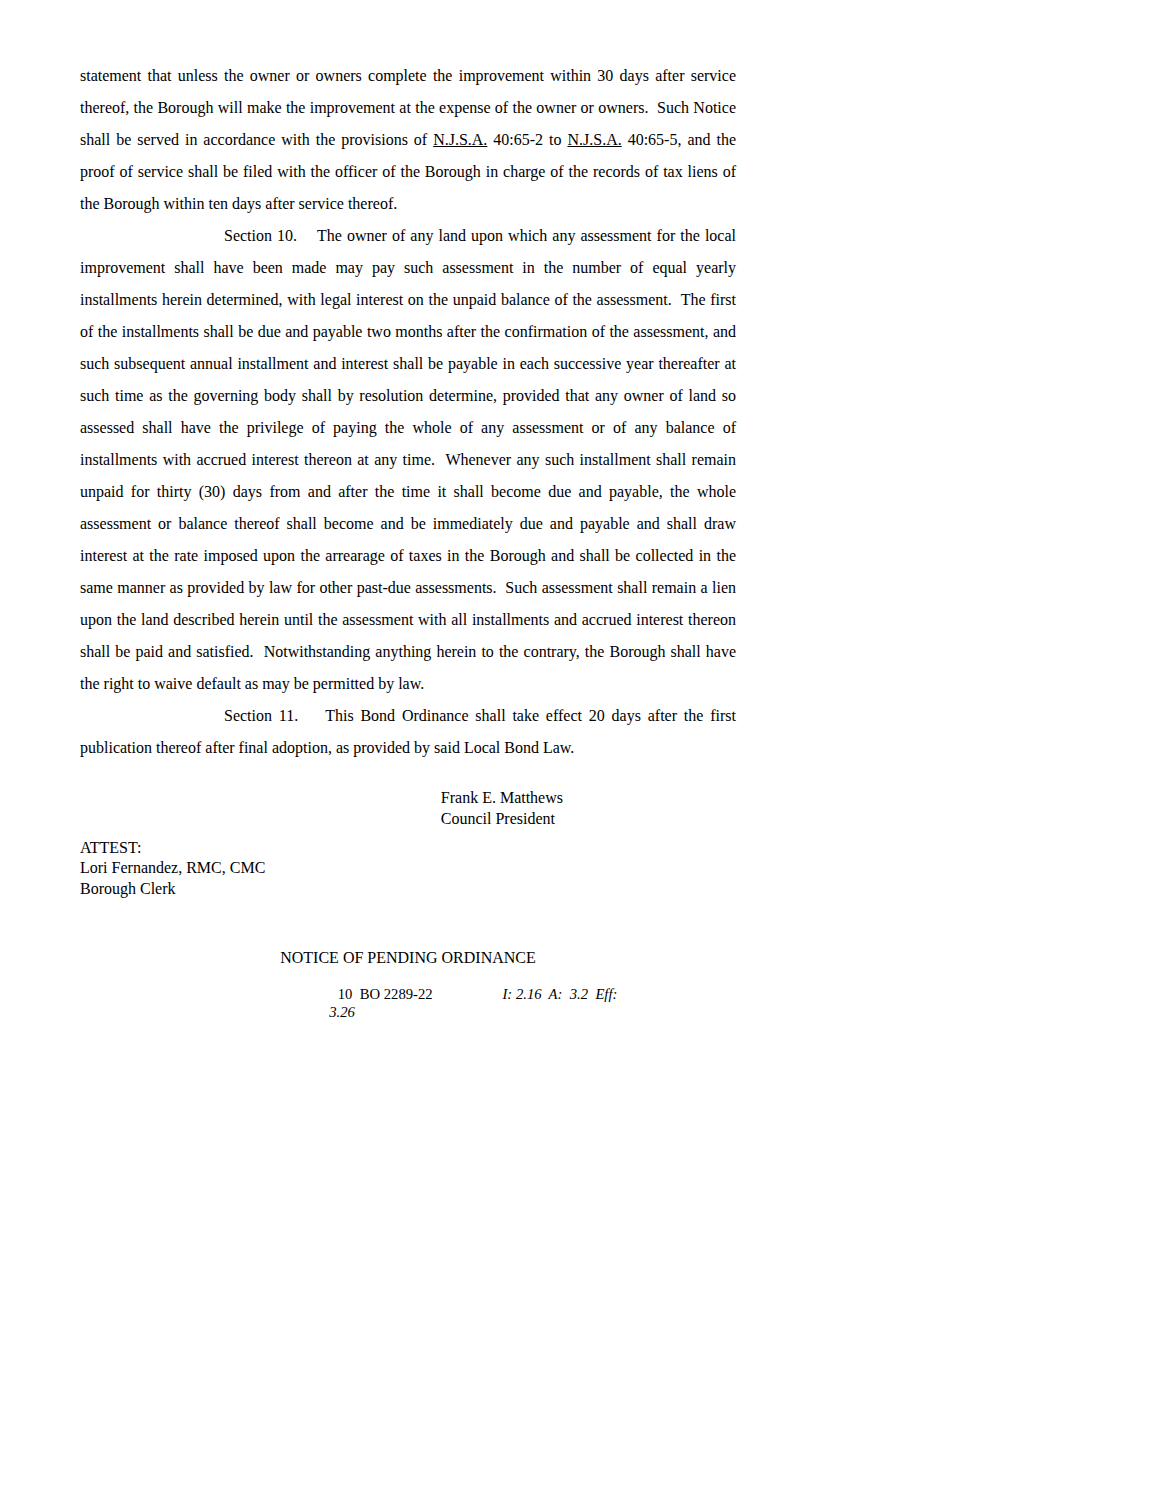statement that unless the owner or owners complete the improvement within 30 days after service thereof, the Borough will make the improvement at the expense of the owner or owners. Such Notice shall be served in accordance with the provisions of N.J.S.A. 40:65-2 to N.J.S.A. 40:65-5, and the proof of service shall be filed with the officer of the Borough in charge of the records of tax liens of the Borough within ten days after service thereof.
Section 10. The owner of any land upon which any assessment for the local improvement shall have been made may pay such assessment in the number of equal yearly installments herein determined, with legal interest on the unpaid balance of the assessment. The first of the installments shall be due and payable two months after the confirmation of the assessment, and such subsequent annual installment and interest shall be payable in each successive year thereafter at such time as the governing body shall by resolution determine, provided that any owner of land so assessed shall have the privilege of paying the whole of any assessment or of any balance of installments with accrued interest thereon at any time. Whenever any such installment shall remain unpaid for thirty (30) days from and after the time it shall become due and payable, the whole assessment or balance thereof shall become and be immediately due and payable and shall draw interest at the rate imposed upon the arrearage of taxes in the Borough and shall be collected in the same manner as provided by law for other past-due assessments. Such assessment shall remain a lien upon the land described herein until the assessment with all installments and accrued interest thereon shall be paid and satisfied. Notwithstanding anything herein to the contrary, the Borough shall have the right to waive default as may be permitted by law.
Section 11. This Bond Ordinance shall take effect 20 days after the first publication thereof after final adoption, as provided by said Local Bond Law.
Frank E. Matthews
Council President
ATTEST:
Lori Fernandez, RMC, CMC
Borough Clerk
NOTICE OF PENDING ORDINANCE
10
BO 2289-22
I: 2.16 A: 3.2 Eff:
3.26